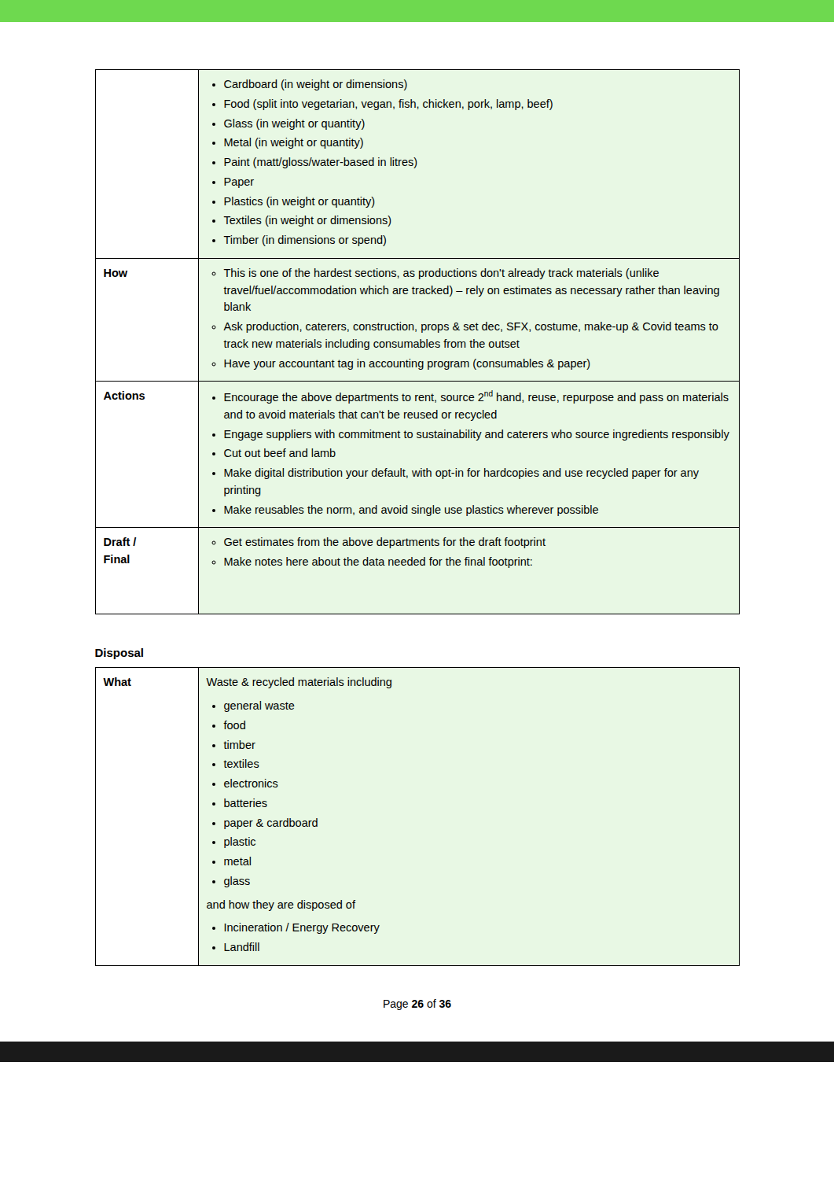| | Cardboard (in weight or dimensions) Food (split into vegetarian, vegan, fish, chicken, pork, lamp, beef) Glass (in weight or quantity) Metal (in weight or quantity) Paint (matt/gloss/water-based in litres) Paper Plastics (in weight or quantity) Textiles (in weight or dimensions) Timber (in dimensions or spend) |
| How | This is one of the hardest sections, as productions don't already track materials (unlike travel/fuel/accommodation which are tracked) – rely on estimates as necessary rather than leaving blank Ask production, caterers, construction, props & set dec, SFX, costume, make-up & Covid teams to track new materials including consumables from the outset Have your accountant tag in accounting program (consumables & paper) |
| Actions | Encourage the above departments to rent, source 2 nd hand, reuse, repurpose and pass on materials and to avoid materials that can't be reused or recycled Engage suppliers with commitment to sustainability and caterers who source ingredients responsibly Cut out beef and lamb Make digital distribution your default, with opt-in for hardcopies and use recycled paper for any printing Make reusables the norm, and avoid single use plastics wherever possible |
| Draft / Final | Get estimates from the above departments for the draft footprint Make notes here about the data needed for the final footprint: |
Disposal
| What | Waste & recycled materials including general waste food timber textiles electronics batteries paper & cardboard plastic metal glass and how they are disposed of Incineration / Energy Recovery Landfill |
Page 26 of 36